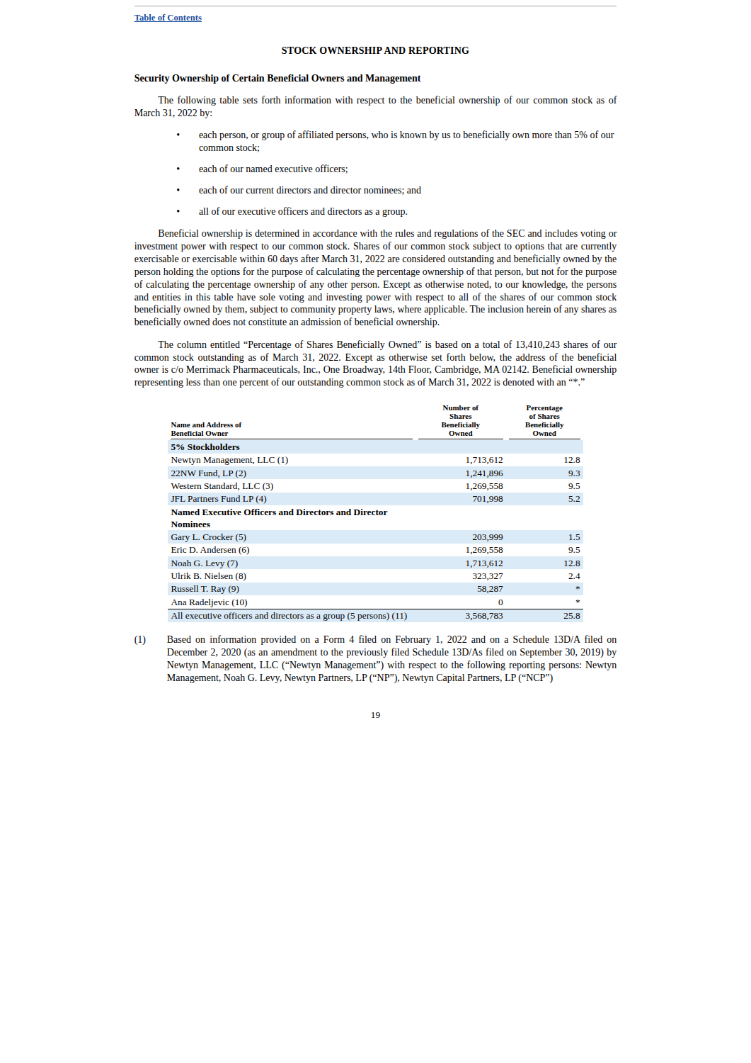Table of Contents
STOCK OWNERSHIP AND REPORTING
Security Ownership of Certain Beneficial Owners and Management
The following table sets forth information with respect to the beneficial ownership of our common stock as of March 31, 2022 by:
each person, or group of affiliated persons, who is known by us to beneficially own more than 5% of our common stock;
each of our named executive officers;
each of our current directors and director nominees; and
all of our executive officers and directors as a group.
Beneficial ownership is determined in accordance with the rules and regulations of the SEC and includes voting or investment power with respect to our common stock. Shares of our common stock subject to options that are currently exercisable or exercisable within 60 days after March 31, 2022 are considered outstanding and beneficially owned by the person holding the options for the purpose of calculating the percentage ownership of that person, but not for the purpose of calculating the percentage ownership of any other person. Except as otherwise noted, to our knowledge, the persons and entities in this table have sole voting and investing power with respect to all of the shares of our common stock beneficially owned by them, subject to community property laws, where applicable. The inclusion herein of any shares as beneficially owned does not constitute an admission of beneficial ownership.
The column entitled “Percentage of Shares Beneficially Owned” is based on a total of 13,410,243 shares of our common stock outstanding as of March 31, 2022. Except as otherwise set forth below, the address of the beneficial owner is c/o Merrimack Pharmaceuticals, Inc., One Broadway, 14th Floor, Cambridge, MA 02142. Beneficial ownership representing less than one percent of our outstanding common stock as of March 31, 2022 is denoted with an “*.”
| Name and Address of Beneficial Owner | Number of Shares Beneficially Owned | Percentage of Shares Beneficially Owned |
| --- | --- | --- |
| 5% Stockholders | | |
| Newtyn Management, LLC (1) | 1,713,612 | 12.8 |
| 22NW Fund, LP (2) | 1,241,896 | 9.3 |
| Western Standard, LLC (3) | 1,269,558 | 9.5 |
| JFL Partners Fund LP (4) | 701,998 | 5.2 |
| Named Executive Officers and Directors and Director Nominees | | |
| Gary L. Crocker (5) | 203,999 | 1.5 |
| Eric D. Andersen (6) | 1,269,558 | 9.5 |
| Noah G. Levy (7) | 1,713,612 | 12.8 |
| Ulrik B. Nielsen (8) | 323,327 | 2.4 |
| Russell T. Ray (9) | 58,287 | * |
| Ana Radeljevic (10) | 0 | * |
| All executive officers and directors as a group (5 persons) (11) | 3,568,783 | 25.8 |
(1)
Based on information provided on a Form 4 filed on February 1, 2022 and on a Schedule 13D/A filed on December 2, 2020 (as an amendment to the previously filed Schedule 13D/As filed on September 30, 2019) by Newtyn Management, LLC (“Newtyn Management”) with respect to the following reporting persons: Newtyn Management, Noah G. Levy, Newtyn Partners, LP (“NP”), Newtyn Capital Partners, LP (“NCP”)
19